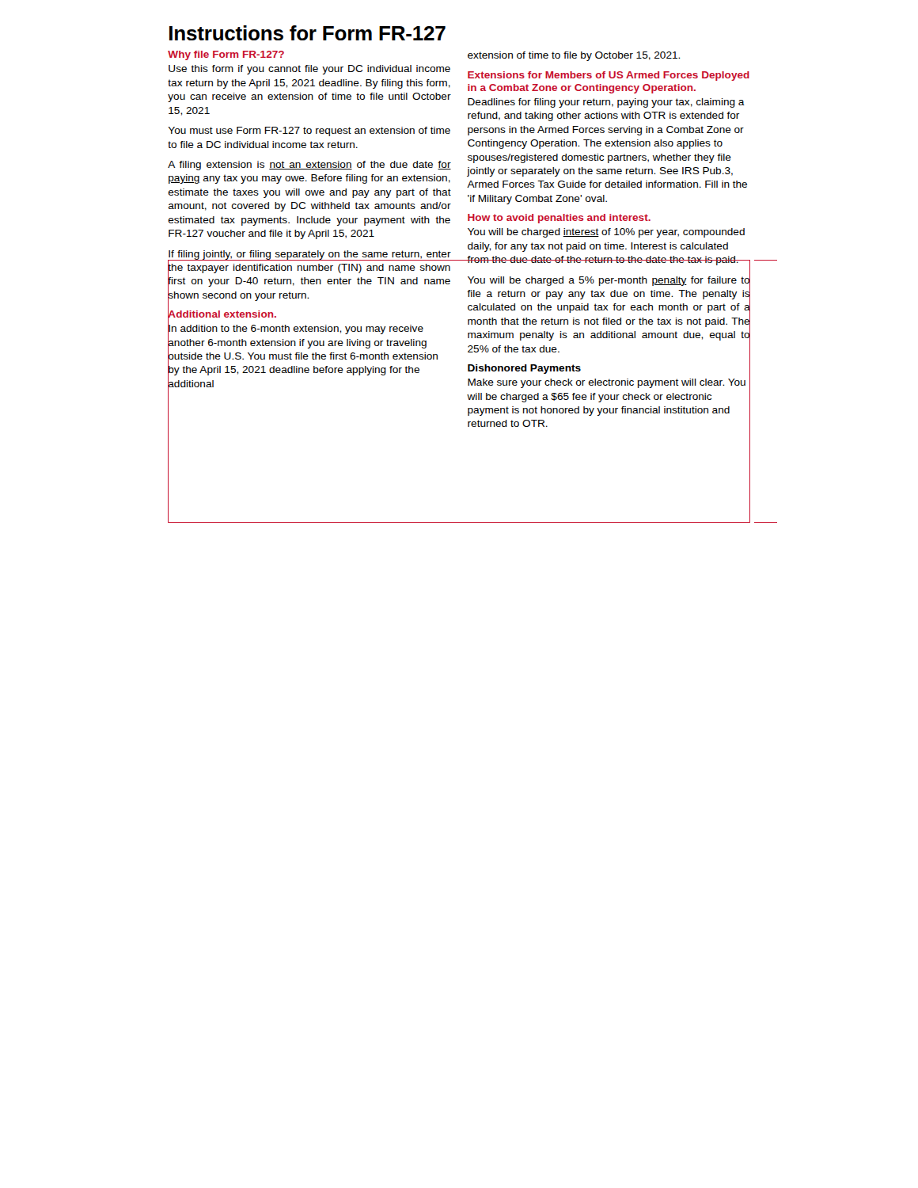Instructions for Form FR-127
Why file Form FR-127?
Use this form if you cannot file your DC individual income tax return by the April 15, 2021 deadline. By filing this form, you can receive an extension of time to file until October 15, 2021
You must use Form FR-127 to request an extension of time to file a DC individual income tax return.
A filing extension is not an extension of the due date for paying any tax you may owe. Before filing for an extension, estimate the taxes you will owe and pay any part of that amount, not covered by DC withheld tax amounts and/or estimated tax payments. Include your payment with the FR-127 voucher and file it by April 15, 2021
If filing jointly, or filing separately on the same return, enter the taxpayer identification number (TIN) and name shown first on your D-40 return, then enter the TIN and name shown second on your return.
Additional extension.
In addition to the 6-month extension, you may receive another 6-month extension if you are living or traveling outside the U.S. You must file the first 6-month extension by the April 15, 2021 deadline before applying for the additional
extension of time to file by October 15, 2021.
Extensions for Members of US Armed Forces Deployed in a Combat Zone or Contingency Operation.
Deadlines for filing your return, paying your tax, claiming a refund, and taking other actions with OTR is extended for persons in the Armed Forces serving in a Combat Zone or Contingency Operation. The extension also applies to spouses/registered domestic partners, whether they file jointly or separately on the same return. See IRS Pub.3, Armed Forces Tax Guide for detailed information. Fill in the 'if Military Combat Zone' oval.
How to avoid penalties and interest.
You will be charged interest of 10% per year, compounded daily, for any tax not paid on time. Interest is calculated from the due date of the return to the date the tax is paid.
You will be charged a 5% per-month penalty for failure to file a return or pay any tax due on time. The penalty is calculated on the unpaid tax for each month or part of a month that the return is not filed or the tax is not paid. The maximum penalty is an additional amount due, equal to 25% of the tax due.
Dishonored Payments
Make sure your check or electronic payment will clear. You will be charged a $65 fee if your check or electronic payment is not honored by your financial institution and returned to OTR.